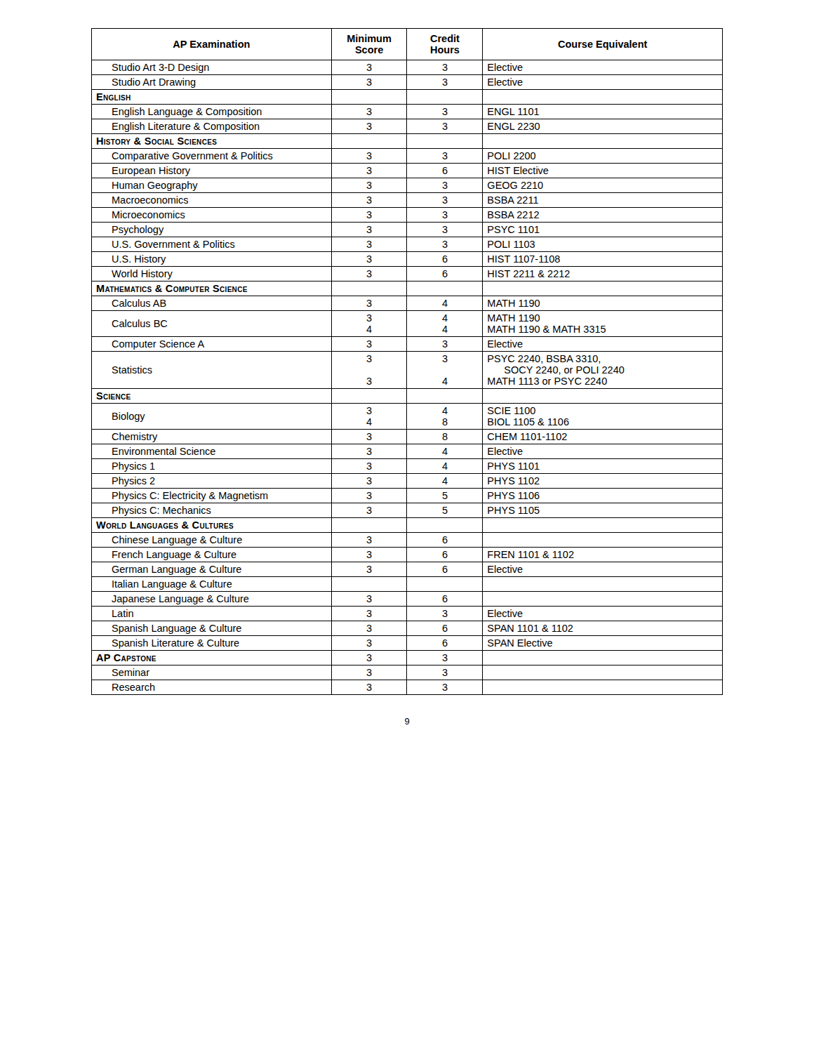| AP Examination | Minimum Score | Credit Hours | Course Equivalent |
| --- | --- | --- | --- |
| Studio Art 3-D Design | 3 | 3 | Elective |
| Studio Art Drawing | 3 | 3 | Elective |
| English | | | |
| English Language & Composition | 3 | 3 | ENGL 1101 |
| English Literature & Composition | 3 | 3 | ENGL 2230 |
| History & Social Sciences | | | |
| Comparative Government & Politics | 3 | 3 | POLI 2200 |
| European History | 3 | 6 | HIST Elective |
| Human Geography | 3 | 3 | GEOG 2210 |
| Macroeconomics | 3 | 3 | BSBA 2211 |
| Microeconomics | 3 | 3 | BSBA 2212 |
| Psychology | 3 | 3 | PSYC 1101 |
| U.S. Government & Politics | 3 | 3 | POLI 1103 |
| U.S. History | 3 | 6 | HIST 1107-1108 |
| World History | 3 | 6 | HIST 2211 & 2212 |
| Mathematics & Computer Science | | | |
| Calculus AB | 3 | 4 | MATH 1190 |
| Calculus BC | 3 4 | 4 4 | MATH 1190 MATH 1190 & MATH 3315 |
| Computer Science A | 3 | 3 | Elective |
| Statistics | 3 3 | 3 4 | PSYC 2240, BSBA 3310, SOCY 2240, or POLI 2240 MATH 1113 or PSYC 2240 |
| Science | | | |
| Biology | 3 4 | 4 8 | SCIE 1100 BIOL 1105 & 1106 |
| Chemistry | 3 | 8 | CHEM 1101-1102 |
| Environmental Science | 3 | 4 | Elective |
| Physics 1 | 3 | 4 | PHYS 1101 |
| Physics 2 | 3 | 4 | PHYS 1102 |
| Physics C: Electricity & Magnetism | 3 | 5 | PHYS 1106 |
| Physics C: Mechanics | 3 | 5 | PHYS 1105 |
| World Languages & Cultures | | | |
| Chinese Language & Culture | 3 | 6 | |
| French Language & Culture | 3 | 6 | FREN 1101 & 1102 |
| German Language & Culture | 3 | 6 | Elective |
| Italian Language & Culture | | | |
| Japanese Language & Culture | 3 | 6 | |
| Latin | 3 | 3 | Elective |
| Spanish Language & Culture | 3 | 6 | SPAN 1101 & 1102 |
| Spanish Literature & Culture | 3 | 6 | SPAN Elective |
| AP Capstone | 3 | 3 | |
| Seminar | 3 | 3 | |
| Research | 3 | 3 | |
9